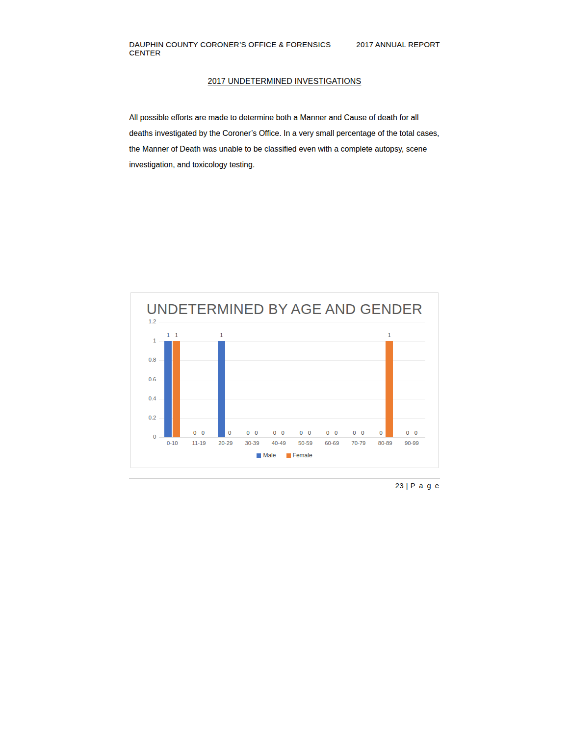Dauphin County Coroner’s Office & Forensics Center
2017 Annual Report
2017 UNDETERMINED INVESTIGATIONS
All possible efforts are made to determine both a Manner and Cause of death for all deaths investigated by the Coroner’s Office. In a very small percentage of the total cases, the Manner of Death was unable to be classified even with a complete autopsy, scene investigation, and toxicology testing.
UNDETERMINED BY AGE AND GENDER
1.2
1
0.8
0.6
0.4
0.2
0
1
1
0
0
1
0
0
0
0
0
0
0
0
0
0
0
0
1
0
0
0-10
11-19
20-29
30-39
40-49
50-59
60-69
70-79
80-89
90-99
Male
Female
23 | P a g e